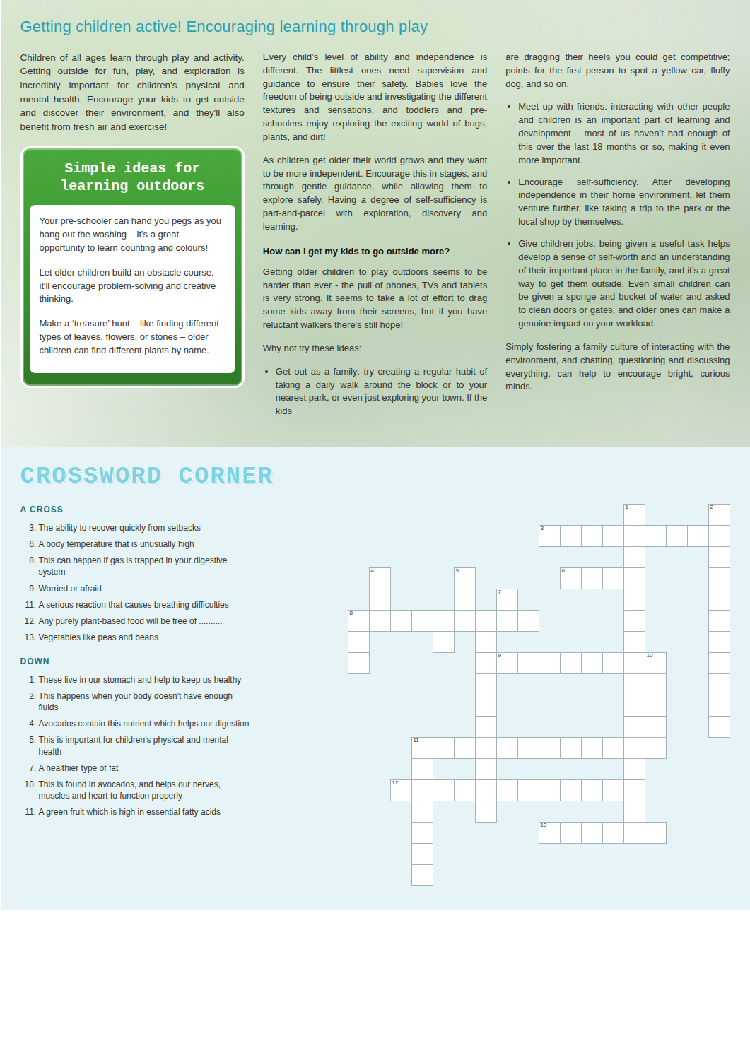Getting children active! Encouraging learning through play
Children of all ages learn through play and activity. Getting outside for fun, play, and exploration is incredibly important for children's physical and mental health. Encourage your kids to get outside and discover their environment, and they'll also benefit from fresh air and exercise!
Simple ideas for
learning outdoors
Your pre-schooler can hand you pegs as you hang out the washing – it's a great opportunity to learn counting and colours!
Let older children build an obstacle course, it'll encourage problem-solving and creative thinking.
Make a ‘treasure’ hunt – like finding different types of leaves, flowers, or stones – older children can find different plants by name.
Every child’s level of ability and independence is different. The littlest ones need supervision and guidance to ensure their safety. Babies love the freedom of being outside and investigating the different textures and sensations, and toddlers and pre-schoolers enjoy exploring the exciting world of bugs, plants, and dirt!
As children get older their world grows and they want to be more independent. Encourage this in stages, and through gentle guidance, while allowing them to explore safely. Having a degree of self-sufficiency is part-and-parcel with exploration, discovery and learning.
How can I get my kids to go outside more?
Getting older children to play outdoors seems to be harder than ever - the pull of phones, TVs and tablets is very strong. It seems to take a lot of effort to drag some kids away from their screens, but if you have reluctant walkers there's still hope!
Why not try these ideas:
Get out as a family: try creating a regular habit of taking a daily walk around the block or to your nearest park, or even just exploring your town. If the kids
are dragging their heels you could get competitive; points for the first person to spot a yellow car, fluffy dog, and so on.
Meet up with friends: interacting with other people and children is an important part of learning and development – most of us haven’t had enough of this over the last 18 months or so, making it even more important.
Encourage self-sufficiency. After developing independence in their home environment, let them venture further, like taking a trip to the park or the local shop by themselves.
Give children jobs: being given a useful task helps develop a sense of self-worth and an understanding of their important place in the family, and it’s a great way to get them outside. Even small children can be given a sponge and bucket of water and asked to clean doors or gates, and older ones can make a genuine impact on your workload.
Simply fostering a family culture of interacting with the environment, and chatting, questioning and discussing everything, can help to encourage bright, curious minds.
CROSSWORD CORNER
A CROSS
The ability to recover quickly from setbacks
A body temperature that is unusually high
This can happen if gas is trapped in your digestive system
Worried or afraid
A serious reaction that causes breathing difficulties
Any purely plant-based food will be free of ..........
Vegetables like peas and beans
DOWN
These live in our stomach and help to keep us healthy
This happens when your body doesn't have enough fluids
Avocados contain this nutrient which helps our digestion
This is important for children's physical and mental health
A healthier type of fat
This is found in avocados, and helps our nerves, muscles and heart to function properly
A green fruit which is high in essential fatty acids
| | | | | | | | | | | | | | | 1 | | | | 2 |
| | | | | | | | | | | 3 | | | | | | | | |
| | | 4 | | | | 5 | | | | | 6 | | | | | | | |
| | | | | | | | | 7 | | | | | | | | | | |
| | 8 | | | | | | | | | | | | | | | | | |
| | | | | | | | | 9 | | | | | | | 10 | | | |
| | | | | 11 | | | | | | | | | | | | | | |
| | | | 12 | | | | | | | | | | | | | | | |
| | | | | | | | | | | 13 | | | | | | | | |